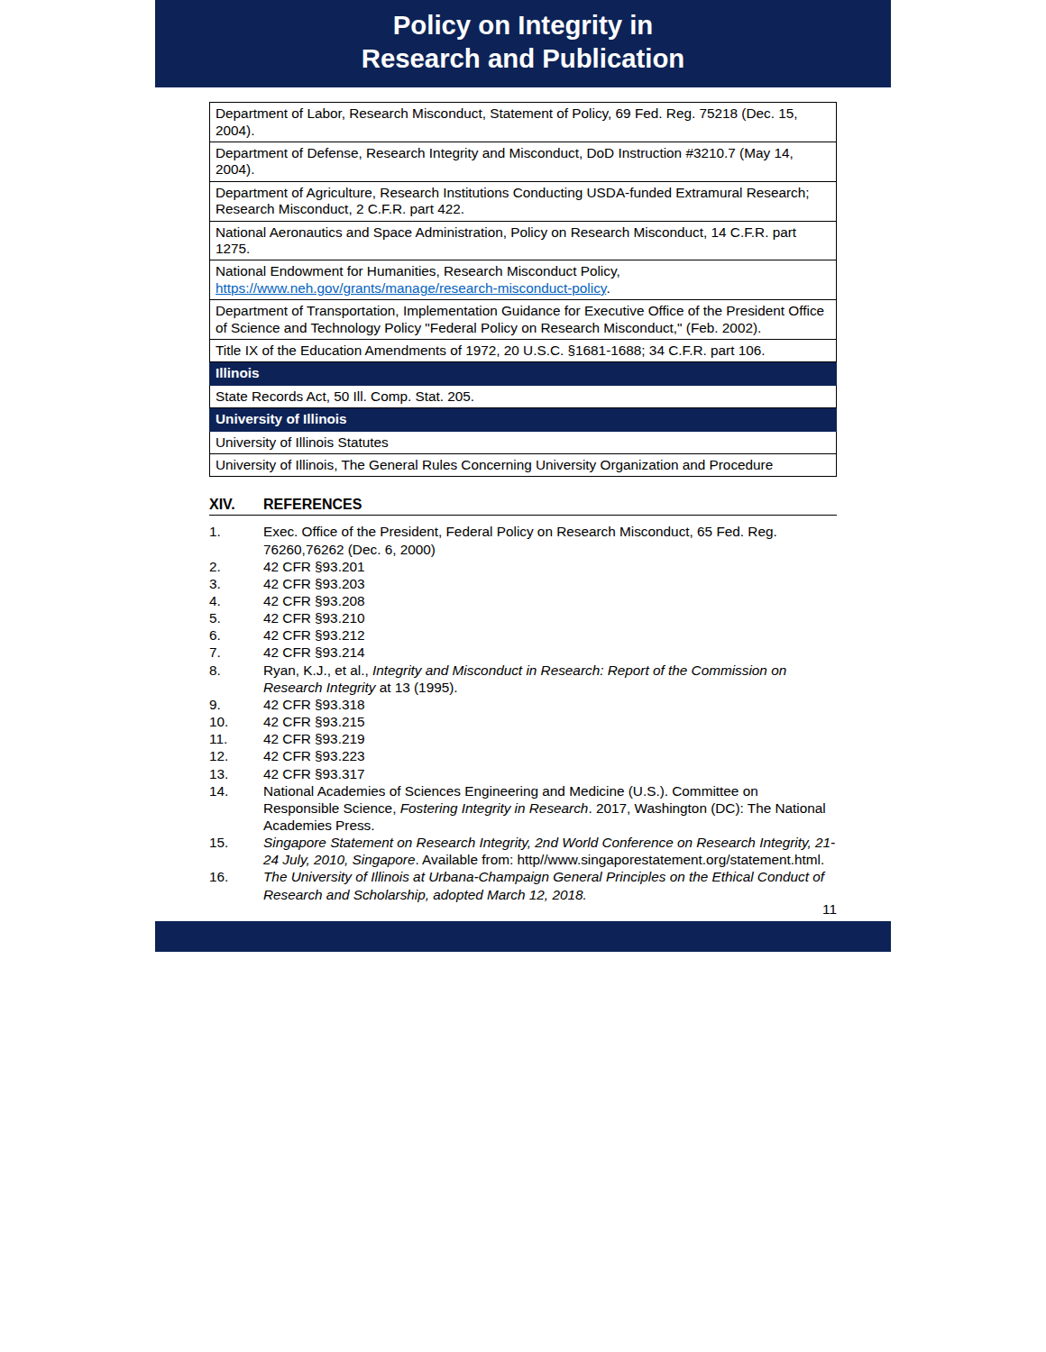Policy on Integrity in
Research and Publication
| Department of Labor, Research Misconduct, Statement of Policy, 69 Fed. Reg. 75218 (Dec. 15, 2004). |
| Department of Defense, Research Integrity and Misconduct, DoD Instruction #3210.7 (May 14, 2004). |
| Department of Agriculture, Research Institutions Conducting USDA-funded Extramural Research; Research Misconduct, 2 C.F.R. part 422. |
| National Aeronautics and Space Administration, Policy on Research Misconduct, 14 C.F.R. part 1275. |
| National Endowment for Humanities, Research Misconduct Policy, https://www.neh.gov/grants/manage/research-misconduct-policy . |
| Department of Transportation, Implementation Guidance for Executive Office of the President Office of Science and Technology Policy "Federal Policy on Research Misconduct," (Feb. 2002). |
| Title IX of the Education Amendments of 1972, 20 U.S.C. §1681-1688; 34 C.F.R. part 106. |
| Illinois |
| State Records Act, 50 Ill. Comp. Stat. 205. |
| University of Illinois |
| University of Illinois Statutes |
| University of Illinois, The General Rules Concerning University Organization and Procedure |
XIV. REFERENCES
1. Exec. Office of the President, Federal Policy on Research Misconduct, 65 Fed. Reg. 76260,76262 (Dec. 6, 2000)
2. 42 CFR §93.201
3. 42 CFR §93.203
4. 42 CFR §93.208
5. 42 CFR §93.210
6. 42 CFR §93.212
7. 42 CFR §93.214
8. Ryan, K.J., et al., Integrity and Misconduct in Research: Report of the Commission on Research Integrity at 13 (1995).
9. 42 CFR §93.318
10. 42 CFR §93.215
11. 42 CFR §93.219
12. 42 CFR §93.223
13. 42 CFR §93.317
14. National Academies of Sciences Engineering and Medicine (U.S.). Committee on Responsible Science, Fostering Integrity in Research. 2017, Washington (DC): The National Academies Press.
15. Singapore Statement on Research Integrity, 2nd World Conference on Research Integrity, 21-24 July, 2010, Singapore. Available from: http//www.singaporestatement.org/statement.html.
16. The University of Illinois at Urbana-Champaign General Principles on the Ethical Conduct of Research and Scholarship, adopted March 12, 2018.
11